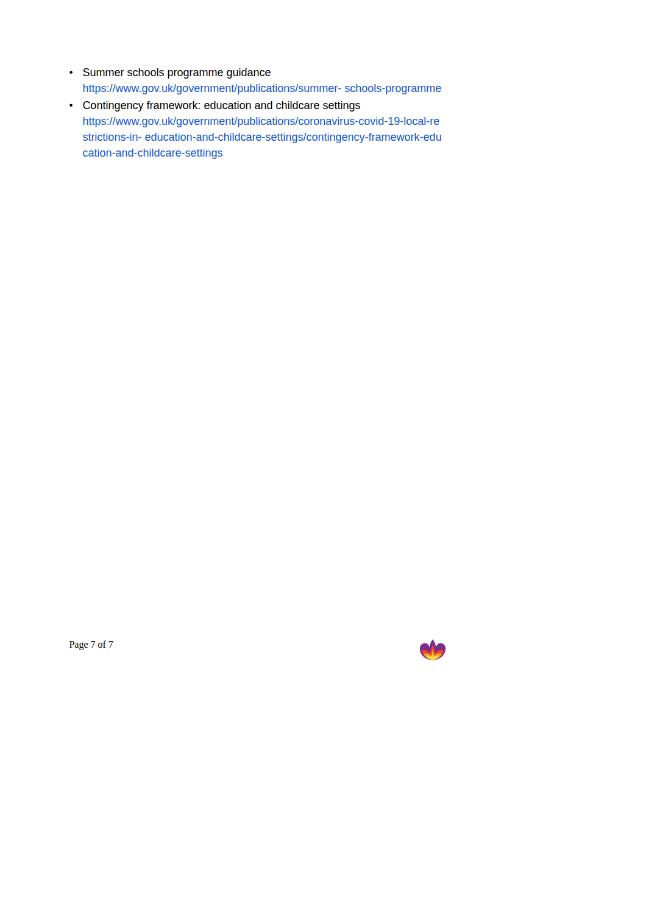Summer schools programme guidance
https://www.gov.uk/government/publications/summer- schools-programme
Contingency framework: education and childcare settings
https://www.gov.uk/government/publications/coronavirus-covid-19-local-restrictions-in- education-and-childcare-settings/contingency-framework-education-and-childcare-settings
Page 7 of 7